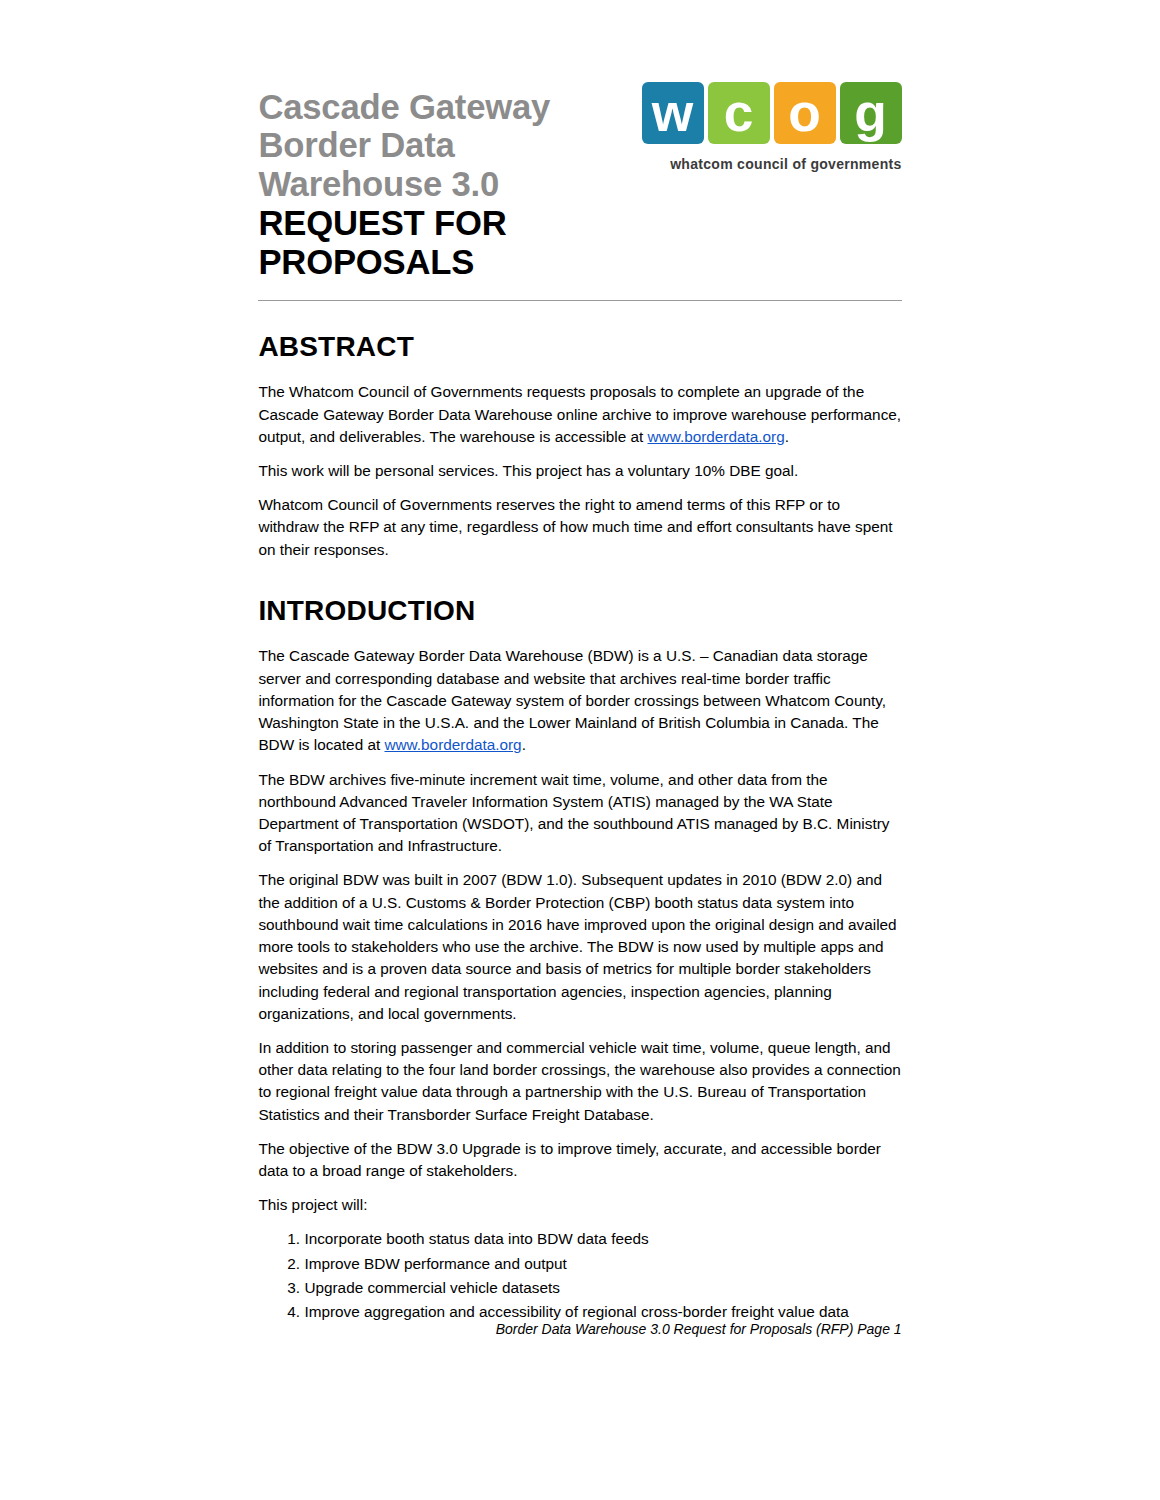Cascade Gateway
Border Data Warehouse 3.0
REQUEST FOR PROPOSALS
w
c
o
g
whatcom council of governments
ABSTRACT
The Whatcom Council of Governments requests proposals to complete an upgrade of the Cascade Gateway Border Data Warehouse online archive to improve warehouse performance, output, and deliverables. The warehouse is accessible at www.borderdata.org.
This work will be personal services. This project has a voluntary 10% DBE goal.
Whatcom Council of Governments reserves the right to amend terms of this RFP or to withdraw the RFP at any time, regardless of how much time and effort consultants have spent on their responses.
INTRODUCTION
The Cascade Gateway Border Data Warehouse (BDW) is a U.S. – Canadian data storage server and corresponding database and website that archives real-time border traffic information for the Cascade Gateway system of border crossings between Whatcom County, Washington State in the U.S.A. and the Lower Mainland of British Columbia in Canada. The BDW is located at www.borderdata.org.
The BDW archives five-minute increment wait time, volume, and other data from the northbound Advanced Traveler Information System (ATIS) managed by the WA State Department of Transportation (WSDOT), and the southbound ATIS managed by B.C. Ministry of Transportation and Infrastructure.
The original BDW was built in 2007 (BDW 1.0). Subsequent updates in 2010 (BDW 2.0) and the addition of a U.S. Customs & Border Protection (CBP) booth status data system into southbound wait time calculations in 2016 have improved upon the original design and availed more tools to stakeholders who use the archive. The BDW is now used by multiple apps and websites and is a proven data source and basis of metrics for multiple border stakeholders including federal and regional transportation agencies, inspection agencies, planning organizations, and local governments.
In addition to storing passenger and commercial vehicle wait time, volume, queue length, and other data relating to the four land border crossings, the warehouse also provides a connection to regional freight value data through a partnership with the U.S. Bureau of Transportation Statistics and their Transborder Surface Freight Database.
The objective of the BDW 3.0 Upgrade is to improve timely, accurate, and accessible border data to a broad range of stakeholders.
This project will:
Incorporate booth status data into BDW data feeds
Improve BDW performance and output
Upgrade commercial vehicle datasets
Improve aggregation and accessibility of regional cross-border freight value data
Border Data Warehouse 3.0 Request for Proposals (RFP) Page 1